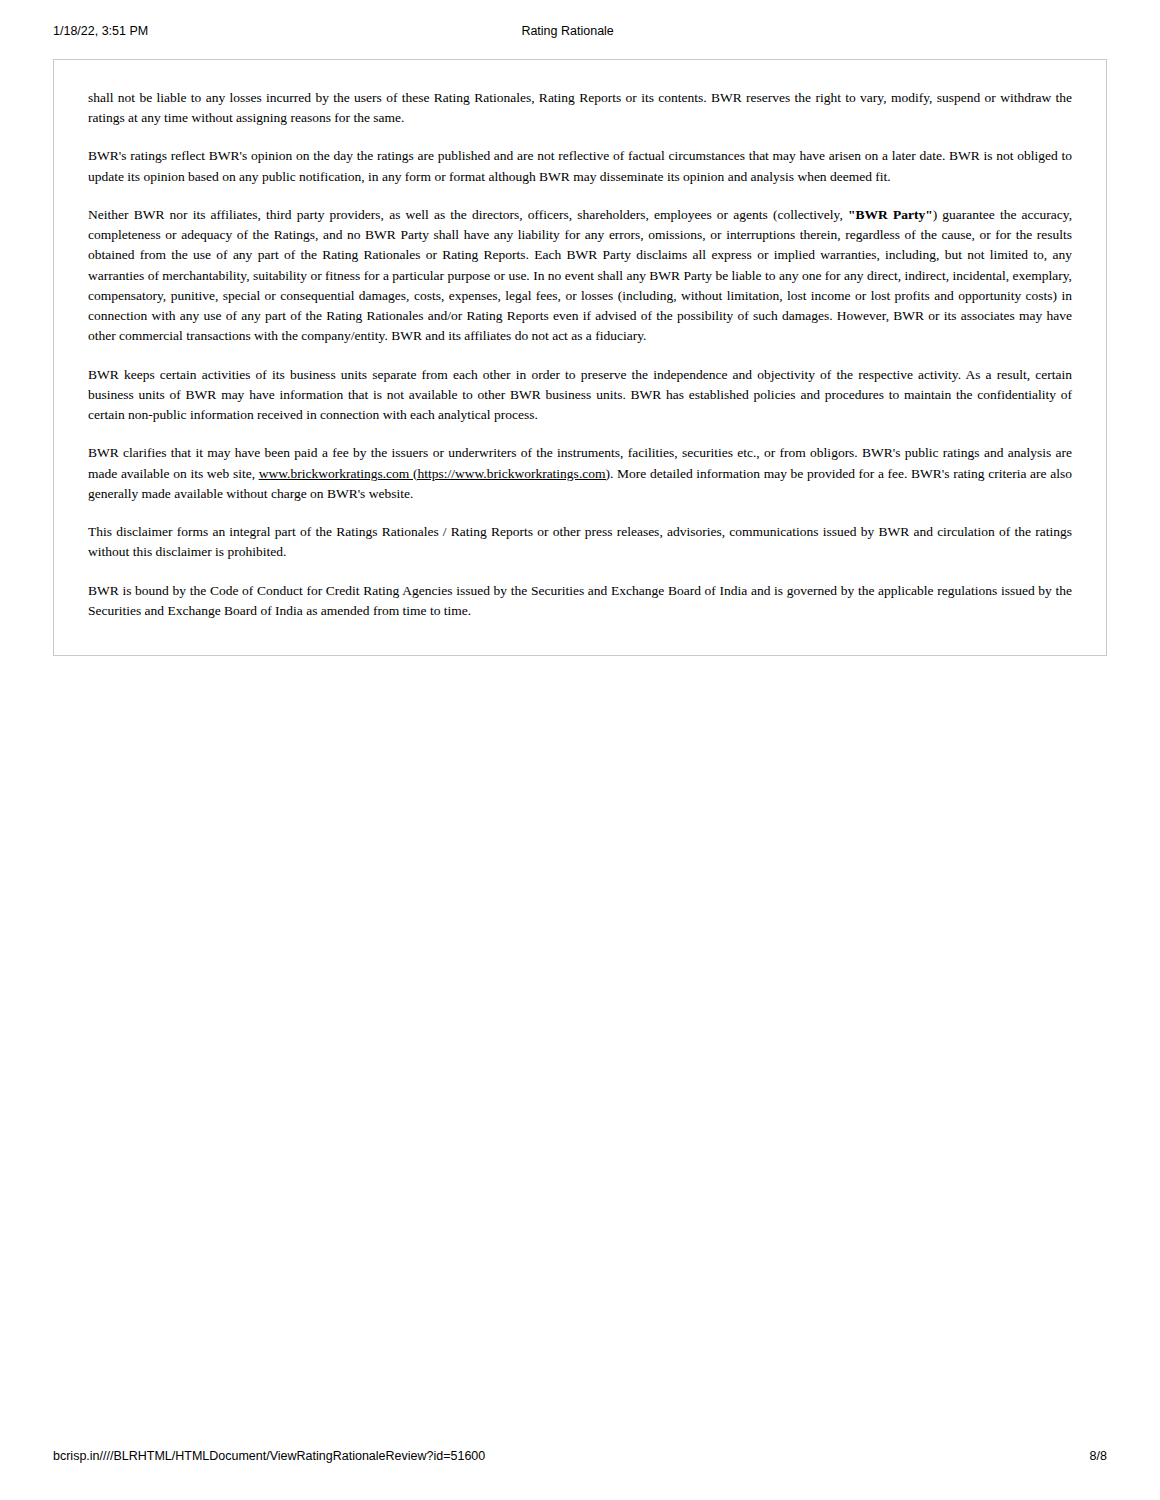1/18/22, 3:51 PM
Rating Rationale
shall not be liable to any losses incurred by the users of these Rating Rationales, Rating Reports or its contents. BWR reserves the right to vary, modify, suspend or withdraw the ratings at any time without assigning reasons for the same.
BWR's ratings reflect BWR's opinion on the day the ratings are published and are not reflective of factual circumstances that may have arisen on a later date. BWR is not obliged to update its opinion based on any public notification, in any form or format although BWR may disseminate its opinion and analysis when deemed fit.
Neither BWR nor its affiliates, third party providers, as well as the directors, officers, shareholders, employees or agents (collectively, "BWR Party") guarantee the accuracy, completeness or adequacy of the Ratings, and no BWR Party shall have any liability for any errors, omissions, or interruptions therein, regardless of the cause, or for the results obtained from the use of any part of the Rating Rationales or Rating Reports. Each BWR Party disclaims all express or implied warranties, including, but not limited to, any warranties of merchantability, suitability or fitness for a particular purpose or use. In no event shall any BWR Party be liable to any one for any direct, indirect, incidental, exemplary, compensatory, punitive, special or consequential damages, costs, expenses, legal fees, or losses (including, without limitation, lost income or lost profits and opportunity costs) in connection with any use of any part of the Rating Rationales and/or Rating Reports even if advised of the possibility of such damages. However, BWR or its associates may have other commercial transactions with the company/entity. BWR and its affiliates do not act as a fiduciary.
BWR keeps certain activities of its business units separate from each other in order to preserve the independence and objectivity of the respective activity. As a result, certain business units of BWR may have information that is not available to other BWR business units. BWR has established policies and procedures to maintain the confidentiality of certain non-public information received in connection with each analytical process.
BWR clarifies that it may have been paid a fee by the issuers or underwriters of the instruments, facilities, securities etc., or from obligors. BWR's public ratings and analysis are made available on its web site, www.brickworkratings.com (https://www.brickworkratings.com). More detailed information may be provided for a fee. BWR's rating criteria are also generally made available without charge on BWR's website.
This disclaimer forms an integral part of the Ratings Rationales / Rating Reports or other press releases, advisories, communications issued by BWR and circulation of the ratings without this disclaimer is prohibited.
BWR is bound by the Code of Conduct for Credit Rating Agencies issued by the Securities and Exchange Board of India and is governed by the applicable regulations issued by the Securities and Exchange Board of India as amended from time to time.
bcrisp.in////BLRHTML/HTMLDocument/ViewRatingRationaleReview?id=51600
8/8